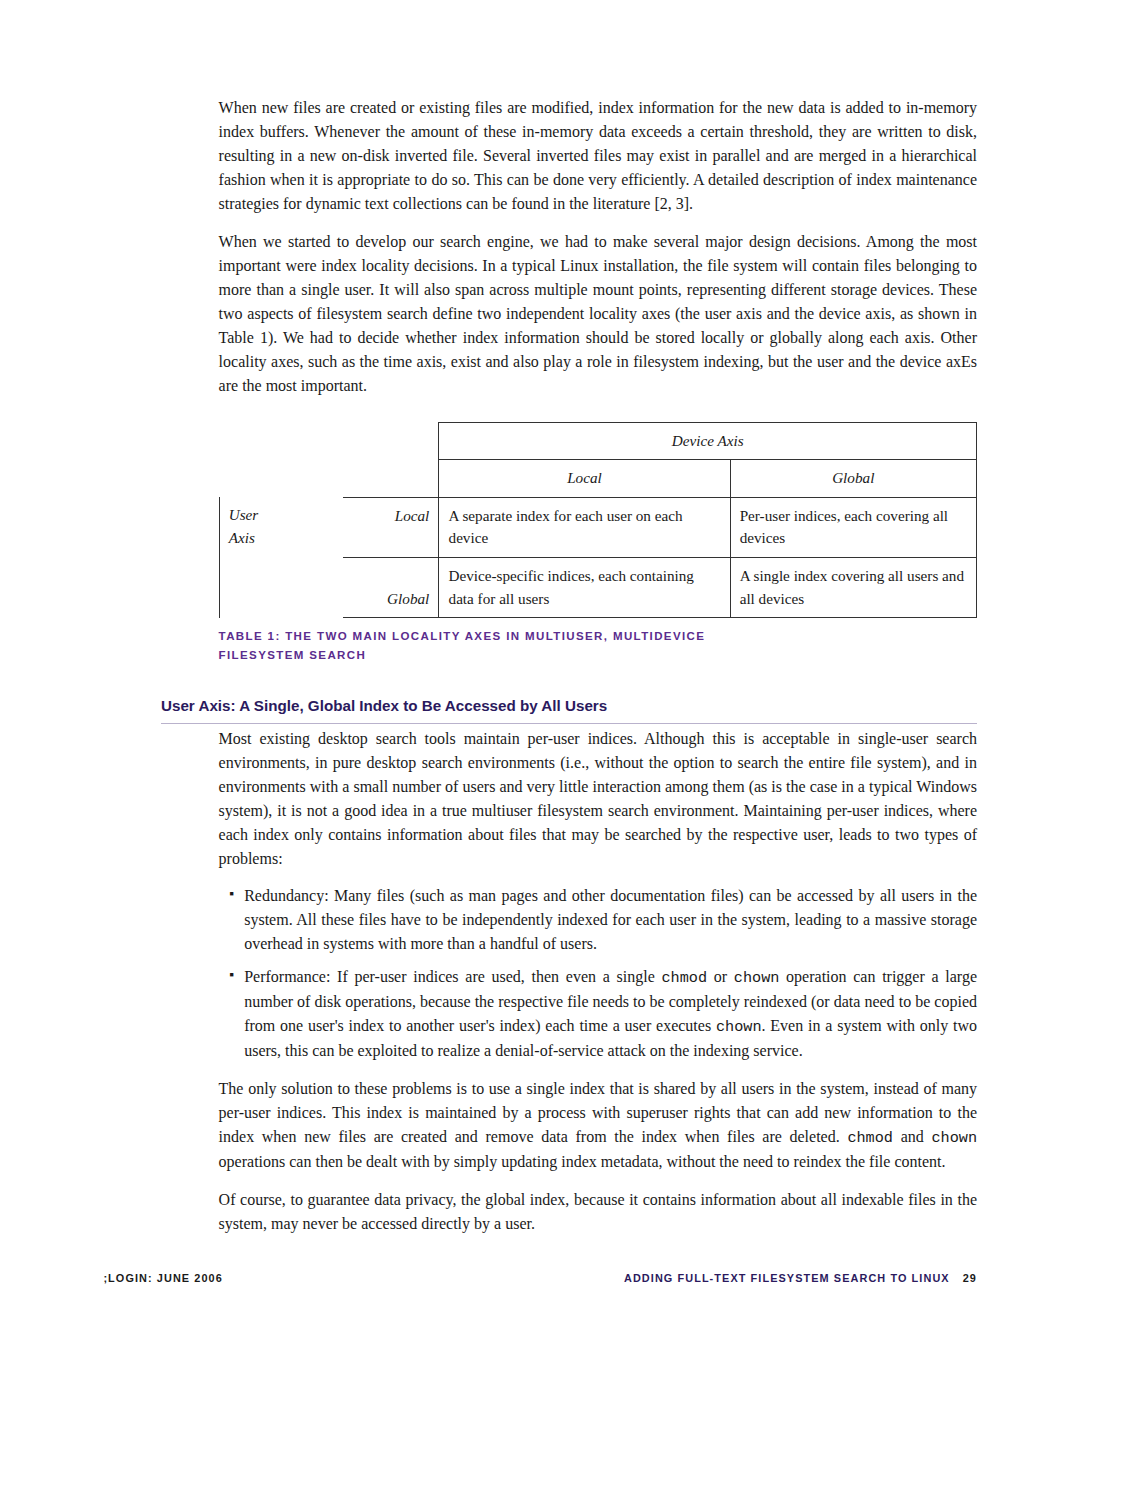When new files are created or existing files are modified, index information for the new data is added to in-memory index buffers. Whenever the amount of these in-memory data exceeds a certain threshold, they are written to disk, resulting in a new on-disk inverted file. Several inverted files may exist in parallel and are merged in a hierarchical fashion when it is appropriate to do so. This can be done very efficiently. A detailed description of index maintenance strategies for dynamic text collections can be found in the literature [2, 3].
When we started to develop our search engine, we had to make several major design decisions. Among the most important were index locality decisions. In a typical Linux installation, the file system will contain files belonging to more than a single user. It will also span across multiple mount points, representing different storage devices. These two aspects of filesystem search define two independent locality axes (the user axis and the device axis, as shown in Table 1). We had to decide whether index information should be stored locally or globally along each axis. Other locality axes, such as the time axis, exist and also play a role in filesystem indexing, but the user and the device axEs are the most important.
| | Device Axis |
| | Local | Global |
| User Axis | Local | A separate index for each user on each device | Per-user indices, each covering all devices |
| Global | Device-specific indices, each containing data for all users | A single index covering all users and all devices |
TABLE 1: THE TWO MAIN LOCALITY AXES IN MULTIUSER, MULTIDEVICE
FILESYSTEM SEARCH
User Axis: A Single, Global Index to Be Accessed by All Users
Most existing desktop search tools maintain per-user indices. Although this is acceptable in single-user search environments, in pure desktop search environments (i.e., without the option to search the entire file system), and in environments with a small number of users and very little interaction among them (as is the case in a typical Windows system), it is not a good idea in a true multiuser filesystem search environment. Maintaining per-user indices, where each index only contains information about files that may be searched by the respective user, leads to two types of problems:
Redundancy: Many files (such as man pages and other documentation files) can be accessed by all users in the system. All these files have to be independently indexed for each user in the system, leading to a massive storage overhead in systems with more than a handful of users.
Performance: If per-user indices are used, then even a single chmod or chown operation can trigger a large number of disk operations, because the respective file needs to be completely reindexed (or data need to be copied from one user's index to another user's index) each time a user executes chown. Even in a system with only two users, this can be exploited to realize a denial-of-service attack on the indexing service.
The only solution to these problems is to use a single index that is shared by all users in the system, instead of many per-user indices. This index is maintained by a process with superuser rights that can add new information to the index when new files are created and remove data from the index when files are deleted. chmod and chown operations can then be dealt with by simply updating index metadata, without the need to reindex the file content.
Of course, to guarantee data privacy, the global index, because it contains information about all indexable files in the system, may never be accessed directly by a user.
;LOGIN: JUNE 2006 ADDING FULL-TEXT FILESYSTEM SEARCH TO LINUX 29